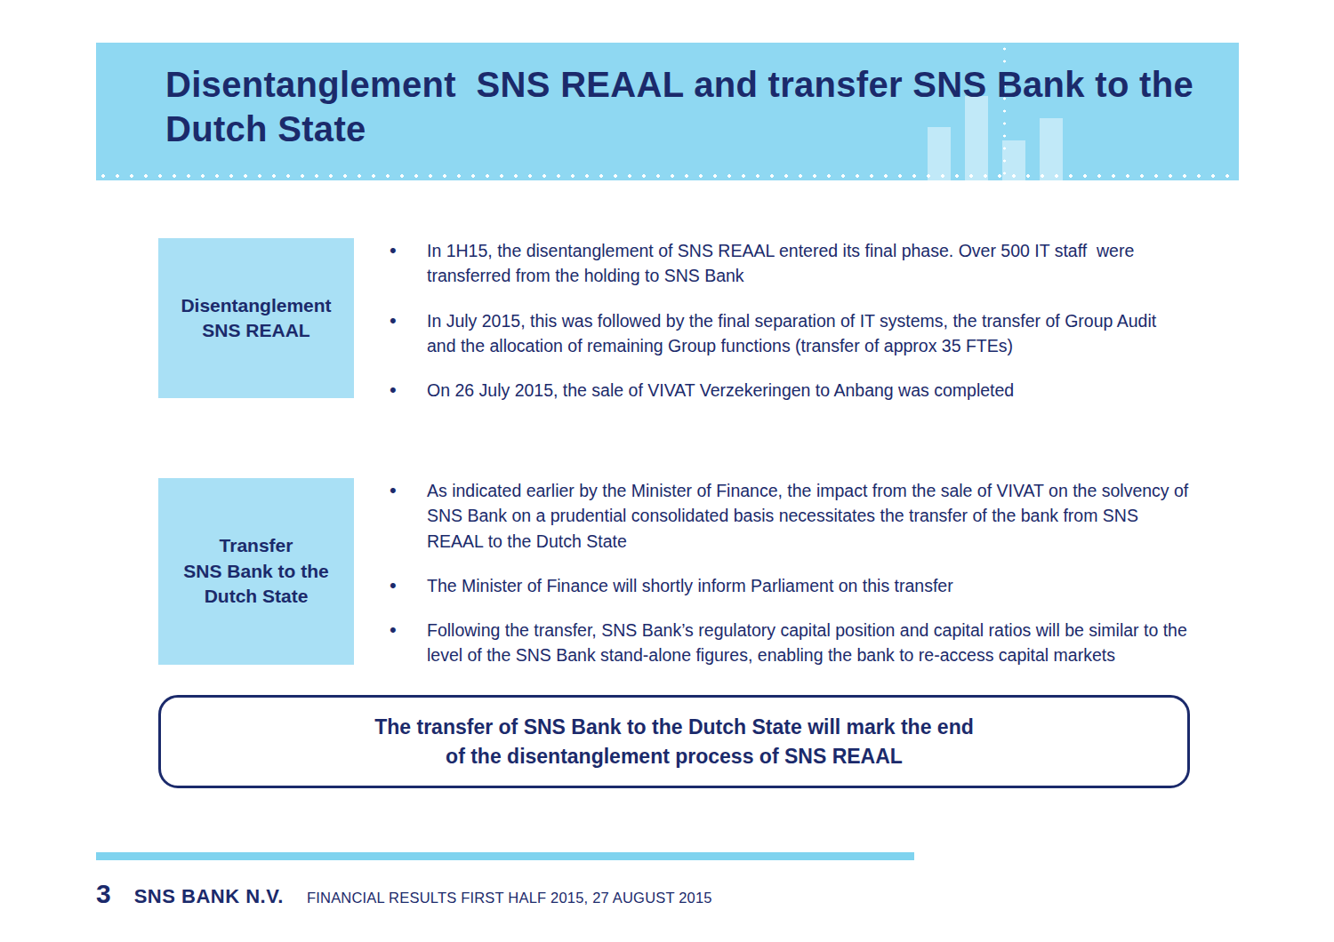Disentanglement SNS REAAL and transfer SNS Bank to the Dutch State
Disentanglement
SNS REAAL
In 1H15, the disentanglement of SNS REAAL entered its final phase. Over 500 IT staff were transferred from the holding to SNS Bank
In July 2015, this was followed by the final separation of IT systems, the transfer of Group Audit and the allocation of remaining Group functions (transfer of approx 35 FTEs)
On 26 July 2015, the sale of VIVAT Verzekeringen to Anbang was completed
Transfer
SNS Bank to the
Dutch State
As indicated earlier by the Minister of Finance, the impact from the sale of VIVAT on the solvency of SNS Bank on a prudential consolidated basis necessitates the transfer of the bank from SNS REAAL to the Dutch State
The Minister of Finance will shortly inform Parliament on this transfer
Following the transfer, SNS Bank’s regulatory capital position and capital ratios will be similar to the level of the SNS Bank stand-alone figures, enabling the bank to re-access capital markets
The transfer of SNS Bank to the Dutch State will mark the end
of the disentanglement process of SNS REAAL
3 SNS BANK N.V. FINANCIAL RESULTS FIRST HALF 2015, 27 AUGUST 2015